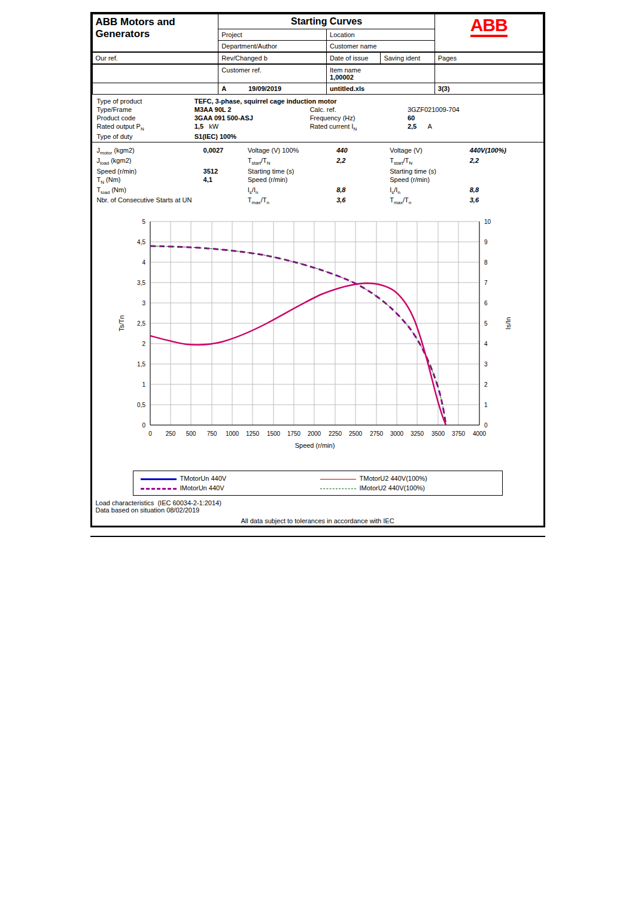| ABB Motors and Generators | Starting Curves | ABB |
| Project | Location |
| Department/Author | Customer name |
| Our ref. | Rev/Changed b | Date of issue | Saving ident | Pages |
| | Customer ref. | Item name 1,00002 | |
| | A 19/09/2019 | untitled.xls | 3(3) |
| Type of product | TEFC, 3-phase, squirrel cage induction motor |
| Type/Frame | M3AA 90L 2 | Calc. ref. | 3GZF021009-704 |
| Product code | 3GAA 091 500-ASJ | Frequency (Hz) | 60 |
| Rated output P N | 1,5 kW | Rated current I N | 2,5 A |
| Type of duty | S1(IEC) 100% | | |
| J motor (kgm2) | 0,0027 | Voltage (V) 100% | 440 | Voltage (V) | 440V(100%) |
| J load (kgm2) | | T start /T N | 2,2 | T start /T N | 2,2 |
| Speed (r/min) | 3512 | Starting time (s) | | Starting time (s) | |
| T N (Nm) | 4,1 | Speed (r/min) | | Speed (r/min) | |
| T load (Nm) | | I s /I n | 8,8 | I s /I n | 8,8 |
| Nbr. of Consecutive Starts at UN | | T max /T n | 3,6 | T max /T n | 3,6 |
0 0,5 1 1,5 2 2,5 3 3,5 4 4,5 5 0 1 2 3 4 5 6 7 8 9 10 0 250 500 750 1000 1250 1500 1750 2000 2250 2500 2750 3000 3250 3500 3750 4000 Speed (r/min) Ts/Tn Is/In
| TMotorUn 440V | TMotorU2 440V(100%) |
| IMotorUn 440V | IMotorU2 440V(100%) |
Load characteristics (IEC 60034-2-1:2014)
Data based on situation 08/02/2019
All data subject to tolerances in accordance with IEC